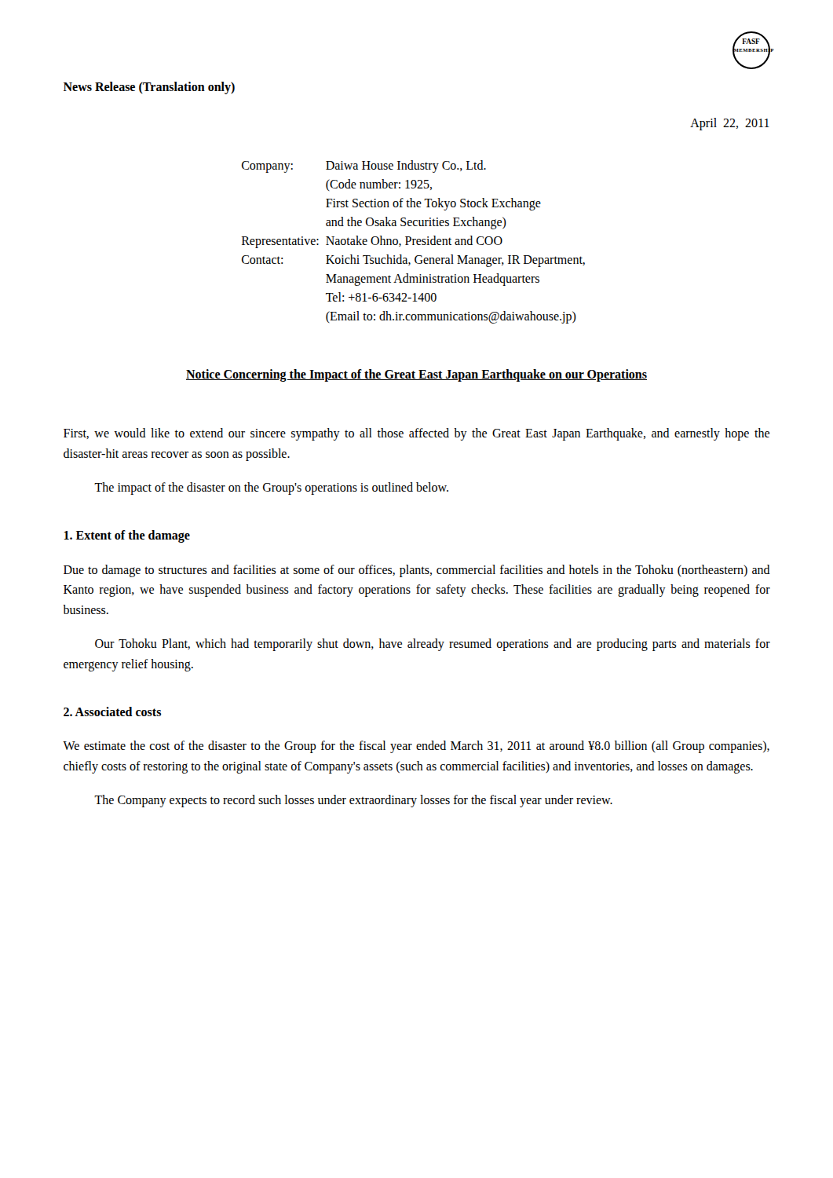FASF
MEMBERSHIP
News Release (Translation only)
April 22, 2011
| Company: | Daiwa House Industry Co., Ltd. |
| | (Code number: 1925, |
| | First Section of the Tokyo Stock Exchange |
| | and the Osaka Securities Exchange) |
| Representative: | Naotake Ohno, President and COO |
| Contact: | Koichi Tsuchida, General Manager, IR Department, |
| | Management Administration Headquarters |
| | Tel: +81-6-6342-1400 |
| | (Email to: dh.ir.communications@daiwahouse.jp) |
Notice Concerning the Impact of the Great East Japan Earthquake on our Operations
First, we would like to extend our sincere sympathy to all those affected by the Great East Japan Earthquake, and earnestly hope the disaster-hit areas recover as soon as possible.
The impact of the disaster on the Group's operations is outlined below.
1. Extent of the damage
Due to damage to structures and facilities at some of our offices, plants, commercial facilities and hotels in the Tohoku (northeastern) and Kanto region, we have suspended business and factory operations for safety checks. These facilities are gradually being reopened for business.
Our Tohoku Plant, which had temporarily shut down, have already resumed operations and are producing parts and materials for emergency relief housing.
2. Associated costs
We estimate the cost of the disaster to the Group for the fiscal year ended March 31, 2011 at around ¥8.0 billion (all Group companies), chiefly costs of restoring to the original state of Company's assets (such as commercial facilities) and inventories, and losses on damages.
The Company expects to record such losses under extraordinary losses for the fiscal year under review.